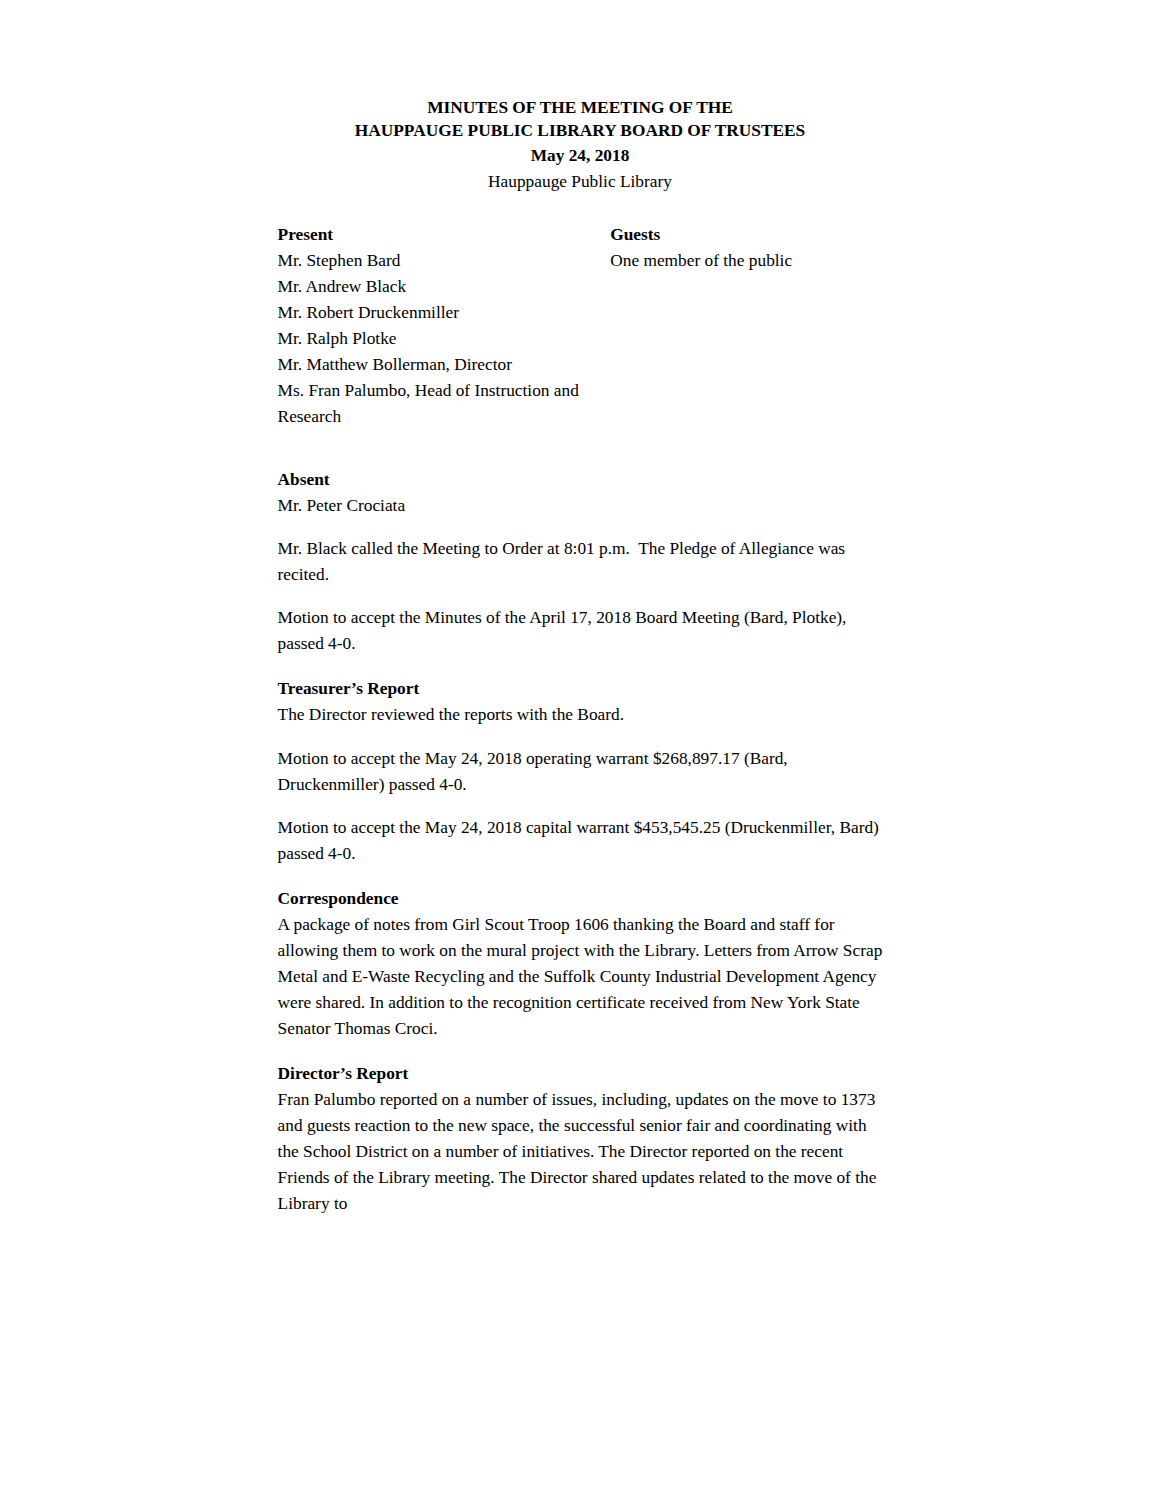Minutes of the Meeting of the
Hauppauge Public Library Board of Trustees
May 24, 2018
Hauppauge Public Library
| Present | Guests |
| Mr. Stephen Bard | One member of the public |
| Mr. Andrew Black | |
| Mr. Robert Druckenmiller | |
| Mr. Ralph Plotke | |
| Mr. Matthew Bollerman, Director | |
| Ms. Fran Palumbo, Head of Instruction and Research | |
Absent
Mr. Peter Crociata
Mr. Black called the Meeting to Order at 8:01 p.m. The Pledge of Allegiance was recited.
Motion to accept the Minutes of the April 17, 2018 Board Meeting (Bard, Plotke), passed 4-0.
Treasurer’s Report
The Director reviewed the reports with the Board.
Motion to accept the May 24, 2018 operating warrant $268,897.17 (Bard, Druckenmiller) passed 4-0.
Motion to accept the May 24, 2018 capital warrant $453,545.25 (Druckenmiller, Bard) passed 4-0.
Correspondence
A package of notes from Girl Scout Troop 1606 thanking the Board and staff for allowing them to work on the mural project with the Library. Letters from Arrow Scrap Metal and E-Waste Recycling and the Suffolk County Industrial Development Agency were shared. In addition to the recognition certificate received from New York State Senator Thomas Croci.
Director’s Report
Fran Palumbo reported on a number of issues, including, updates on the move to 1373 and guests reaction to the new space, the successful senior fair and coordinating with the School District on a number of initiatives. The Director reported on the recent Friends of the Library meeting. The Director shared updates related to the move of the Library to